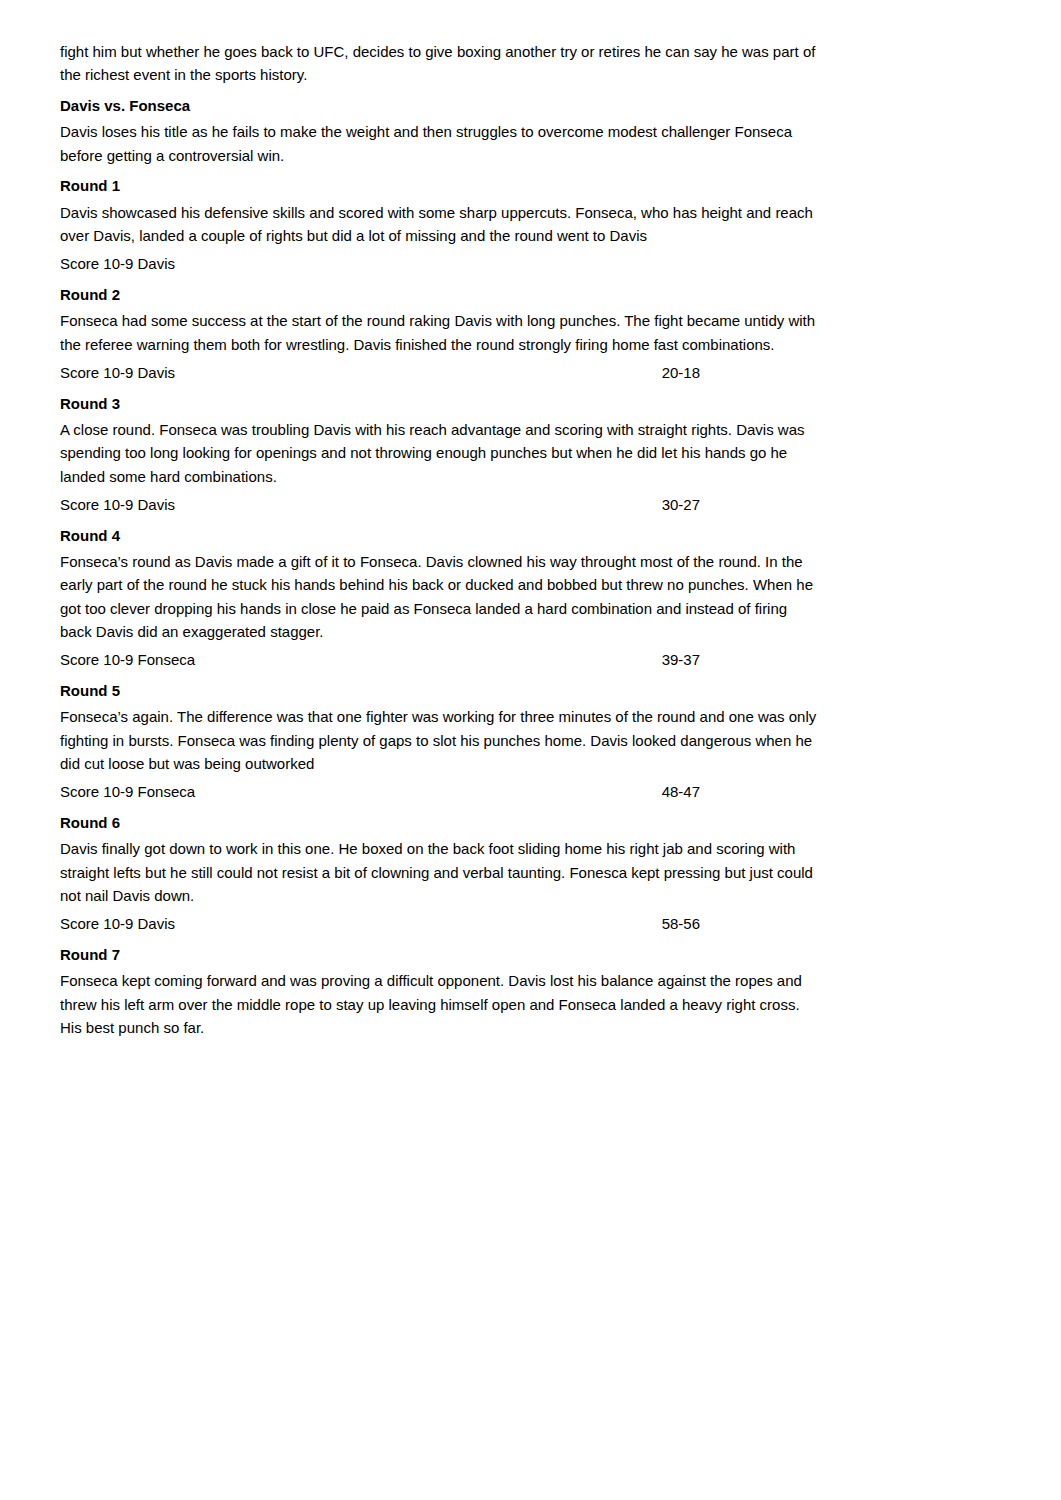fight him but whether he goes back to UFC, decides to give boxing another try or retires he can say he was part of the richest event in the sports history.
Davis vs. Fonseca
Davis loses his title as he fails to make the weight and then struggles to overcome modest challenger Fonseca before getting a controversial win.
Round 1
Davis showcased his defensive skills and scored with some sharp uppercuts. Fonseca, who has height and reach over Davis, landed a couple of rights but did a lot of missing and the round went to Davis
Score 10-9 Davis
Round 2
Fonseca had some success at the start of the round raking Davis with long punches. The fight became untidy with the referee warning them both for wrestling. Davis finished the round strongly firing home fast combinations.
Score 10-9 Davis 20-18
Round 3
A close round. Fonseca was troubling Davis with his reach advantage and scoring with straight rights. Davis was spending too long looking for openings and not throwing enough punches but when he did let his hands go he landed some hard combinations.
Score 10-9 Davis 30-27
Round 4
Fonseca’s round as Davis made a gift of it to Fonseca. Davis clowned his way throught most of the round. In the early part of the round he stuck his hands behind his back or ducked and bobbed but threw no punches. When he got too clever dropping his hands in close he paid as Fonseca landed a hard combination and instead of firing back Davis did an exaggerated stagger.
Score 10-9 Fonseca 39-37
Round 5
Fonseca’s again. The difference was that one fighter was working for three minutes of the round and one was only fighting in bursts. Fonseca was finding plenty of gaps to slot his punches home. Davis looked dangerous when he did cut loose but was being outworked
Score 10-9 Fonseca 48-47
Round 6
Davis finally got down to work in this one. He boxed on the back foot sliding home his right jab and scoring with straight lefts but he still could not resist a bit of clowning and verbal taunting. Fonesca kept pressing but just could not nail Davis down.
Score 10-9 Davis 58-56
Round 7
Fonseca kept coming forward and was proving a difficult opponent. Davis lost his balance against the ropes and threw his left arm over the middle rope to stay up leaving himself open and Fonseca landed a heavy right cross. His best punch so far.